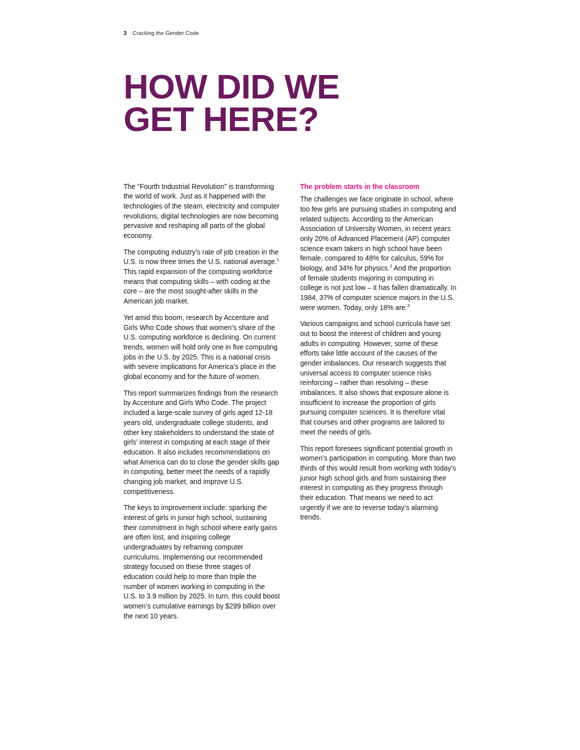3 Cracking the Gender Code
How did we
get here?
The “Fourth Industrial Revolution” is transforming the world of work. Just as it happened with the technologies of the steam, electricity and computer revolutions, digital technologies are now becoming pervasive and reshaping all parts of the global economy.
The computing industry’s rate of job creation in the U.S. is now three times the U.S. national average.1 This rapid expansion of the computing workforce means that computing skills – with coding at the core – are the most sought-after skills in the American job market.
Yet amid this boom, research by Accenture and Girls Who Code shows that women’s share of the U.S. computing workforce is declining. On current trends, women will hold only one in five computing jobs in the U.S. by 2025. This is a national crisis with severe implications for America’s place in the global economy and for the future of women.
This report summarizes findings from the research by Accenture and Girls Who Code. The project included a large-scale survey of girls aged 12-18 years old, undergraduate college students, and other key stakeholders to understand the state of girls’ interest in computing at each stage of their education. It also includes recommendations on what America can do to close the gender skills gap in computing, better meet the needs of a rapidly changing job market, and improve U.S. competitiveness.
The keys to improvement include: sparking the interest of girls in junior high school, sustaining their commitment in high school where early gains are often lost, and inspiring college undergraduates by reframing computer curriculums. Implementing our recommended strategy focused on these three stages of education could help to more than triple the number of women working in computing in the U.S. to 3.9 million by 2025. In turn, this could boost women’s cumulative earnings by $299 billion over the next 10 years.
The problem starts in the classroom
The challenges we face originate in school, where too few girls are pursuing studies in computing and related subjects. According to the American Association of University Women, in recent years only 20% of Advanced Placement (AP) computer science exam takers in high school have been female, compared to 48% for calculus, 59% for biology, and 34% for physics.2 And the proportion of female students majoring in computing in college is not just low – it has fallen dramatically. In 1984, 37% of computer science majors in the U.S. were women. Today, only 18% are.3
Various campaigns and school curricula have set out to boost the interest of children and young adults in computing. However, some of these efforts take little account of the causes of the gender imbalances. Our research suggests that universal access to computer science risks reinforcing – rather than resolving – these imbalances. It also shows that exposure alone is insufficient to increase the proportion of girls pursuing computer sciences. It is therefore vital that courses and other programs are tailored to meet the needs of girls.
This report foresees significant potential growth in women’s participation in computing. More than two thirds of this would result from working with today’s junior high school girls and from sustaining their interest in computing as they progress through their education. That means we need to act urgently if we are to reverse today’s alarming trends.